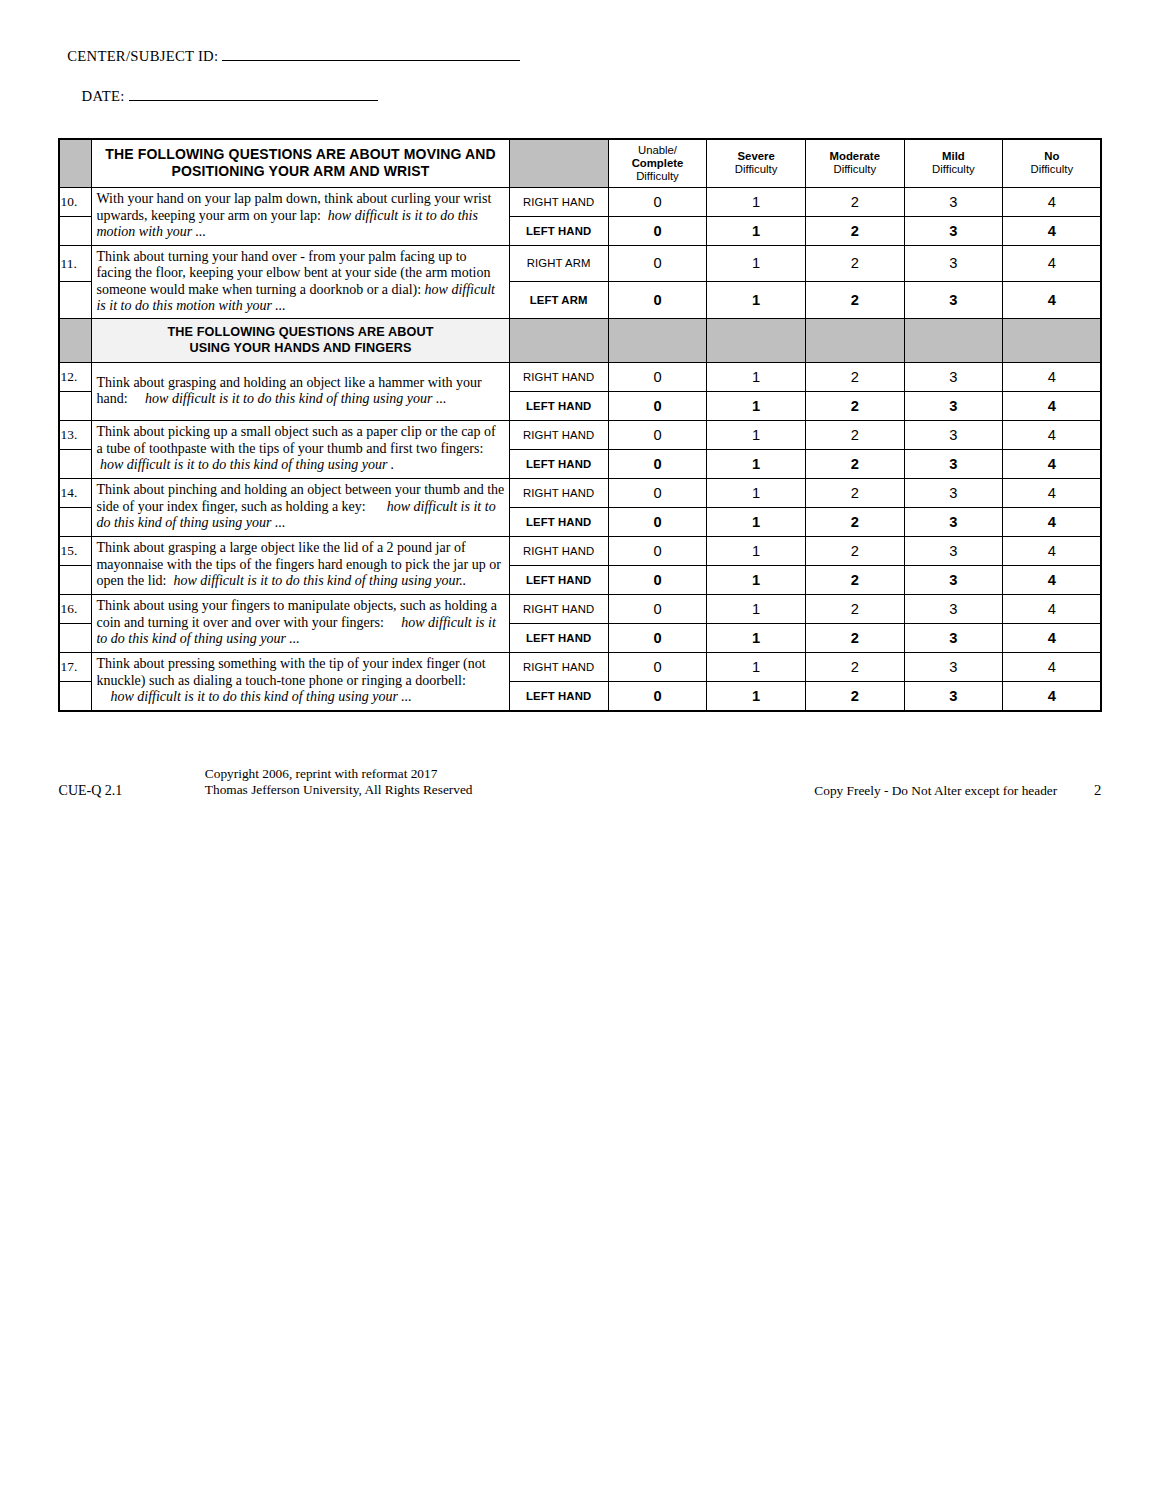CENTER/SUBJECT ID:
DATE:
| | THE FOLLOWING QUESTIONS ARE ABOUT MOVING AND POSITIONING YOUR ARM AND WRIST | | Unable/ Complete Difficulty | Severe Difficulty | Moderate Difficulty | Mild Difficulty | No Difficulty |
| 10. | With your hand on your lap palm down, think about curling your wrist upwards, keeping your arm on your lap: how difficult is it to do this motion with your ... | RIGHT HAND | 0 | 1 | 2 | 3 | 4 |
| | LEFT HAND | 0 | 1 | 2 | 3 | 4 |
| 11. | Think about turning your hand over - from your palm facing up to facing the floor, keeping your elbow bent at your side (the arm motion someone would make when turning a doorknob or a dial): how difficult is it to do this motion with your ... | RIGHT ARM | 0 | 1 | 2 | 3 | 4 |
| | LEFT ARM | 0 | 1 | 2 | 3 | 4 |
| | THE FOLLOWING QUESTIONS ARE ABOUT USING YOUR HANDS AND FINGERS | | | | | | |
| 12. | Think about grasping and holding an object like a hammer with your hand: how difficult is it to do this kind of thing using your ... | RIGHT HAND | 0 | 1 | 2 | 3 | 4 |
| | LEFT HAND | 0 | 1 | 2 | 3 | 4 |
| 13. | Think about picking up a small object such as a paper clip or the cap of a tube of toothpaste with the tips of your thumb and first two fingers: how difficult is it to do this kind of thing using your . | RIGHT HAND | 0 | 1 | 2 | 3 | 4 |
| | LEFT HAND | 0 | 1 | 2 | 3 | 4 |
| 14. | Think about pinching and holding an object between your thumb and the side of your index finger, such as holding a key: how difficult is it to do this kind of thing using your ... | RIGHT HAND | 0 | 1 | 2 | 3 | 4 |
| | LEFT HAND | 0 | 1 | 2 | 3 | 4 |
| 15. | Think about grasping a large object like the lid of a 2 pound jar of mayonnaise with the tips of the fingers hard enough to pick the jar up or open the lid: how difficult is it to do this kind of thing using your.. | RIGHT HAND | 0 | 1 | 2 | 3 | 4 |
| | LEFT HAND | 0 | 1 | 2 | 3 | 4 |
| 16. | Think about using your fingers to manipulate objects, such as holding a coin and turning it over and over with your fingers: how difficult is it to do this kind of thing using your ... | RIGHT HAND | 0 | 1 | 2 | 3 | 4 |
| | LEFT HAND | 0 | 1 | 2 | 3 | 4 |
| 17. | Think about pressing something with the tip of your index finger (not knuckle) such as dialing a touch-tone phone or ringing a doorbell: how difficult is it to do this kind of thing using your ... | RIGHT HAND | 0 | 1 | 2 | 3 | 4 |
| | LEFT HAND | 0 | 1 | 2 | 3 | 4 |
| CUE-Q 2.1 | Copyright 2006, reprint with reformat 2017 Thomas Jefferson University, All Rights Reserved | Copy Freely - Do Not Alter except for header 2 |